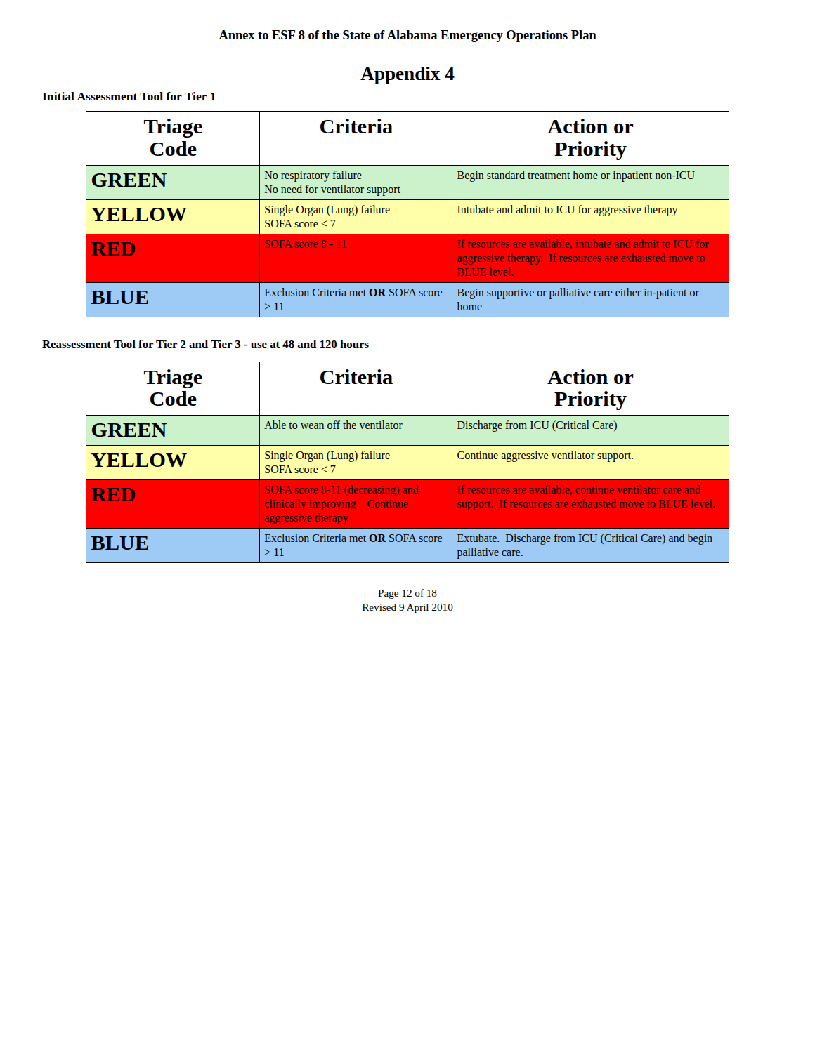Annex to ESF 8 of the State of Alabama Emergency Operations Plan
Appendix 4
Initial Assessment Tool for Tier 1
| Triage Code | Criteria | Action or Priority |
| --- | --- | --- |
| GREEN | No respiratory failure No need for ventilator support | Begin standard treatment home or inpatient non-ICU |
| YELLOW | Single Organ (Lung) failure SOFA score < 7 | Intubate and admit to ICU for aggressive therapy |
| RED | SOFA score 8 - 11 | If resources are available, intubate and admit to ICU for aggressive therapy. If resources are exhausted move to BLUE level. |
| BLUE | Exclusion Criteria met OR SOFA score > 11 | Begin supportive or palliative care either in-patient or home |
Reassessment Tool for Tier 2 and Tier 3 - use at 48 and 120 hours
| Triage Code | Criteria | Action or Priority |
| --- | --- | --- |
| GREEN | Able to wean off the ventilator | Discharge from ICU (Critical Care) |
| YELLOW | Single Organ (Lung) failure SOFA score < 7 | Continue aggressive ventilator support. |
| RED | SOFA score 8-11 (decreasing) and clinically improving – Continue aggressive therapy | If resources are available, continue ventilator care and support. If resources are exhausted move to BLUE level. |
| BLUE | Exclusion Criteria met OR SOFA score > 11 | Extubate. Discharge from ICU (Critical Care) and begin palliative care. |
Page 12 of 18
Revised 9 April 2010